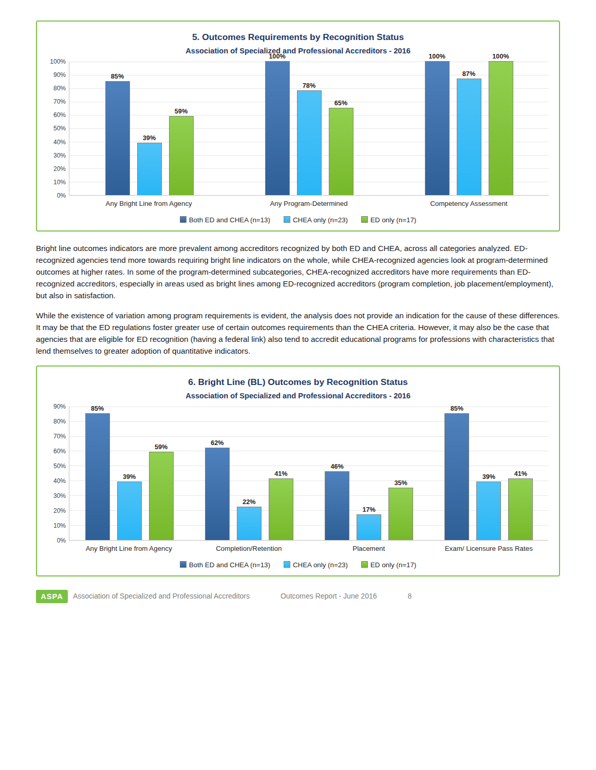5. Outcomes Requirements by Recognition Status
Association of Specialized and Professional Accreditors - 2016
100% 90% 80% 70% 60% 50% 40% 30% 20% 10% 0%
85%
39%
59%
100%
78%
65%
100%
87%
100%
Any Bright Line from Agency
Any Program-Determined
Competency Assessment
Both ED and CHEA (n=13)
CHEA only (n=23)
ED only (n=17)
Bright line outcomes indicators are more prevalent among accreditors recognized by both ED and CHEA, across all categories analyzed. ED-recognized agencies tend more towards requiring bright line indicators on the whole, while CHEA-recognized agencies look at program-determined outcomes at higher rates. In some of the program-determined subcategories, CHEA-recognized accreditors have more requirements than ED-recognized accreditors, especially in areas used as bright lines among ED-recognized accreditors (program completion, job placement/employment), but also in satisfaction.
While the existence of variation among program requirements is evident, the analysis does not provide an indication for the cause of these differences. It may be that the ED regulations foster greater use of certain outcomes requirements than the CHEA criteria. However, it may also be the case that agencies that are eligible for ED recognition (having a federal link) also tend to accredit educational programs for professions with characteristics that lend themselves to greater adoption of quantitative indicators.
6. Bright Line (BL) Outcomes by Recognition Status
Association of Specialized and Professional Accreditors - 2016
90% 80% 70% 60% 50% 40% 30% 20% 10% 0%
85%
39%
59%
62%
22%
41%
46%
17%
35%
85%
39%
41%
Any Bright Line from Agency
Completion/Retention
Placement
Exam/ Licensure Pass Rates
Both ED and CHEA (n=13)
CHEA only (n=23)
ED only (n=17)
ASPA Association of Specialized and Professional Accreditors Outcomes Report - June 2016 8